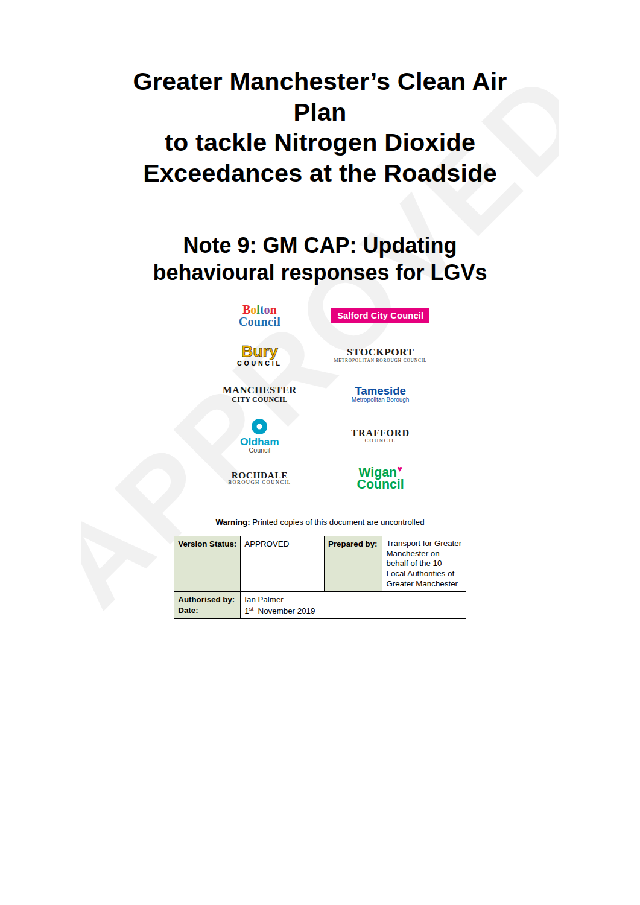APPROVED
Greater Manchester’s Clean Air Plan
to tackle Nitrogen Dioxide
Exceedances at the Roadside
Note 9: GM CAP: Updating
behavioural responses for LGVs
Bolton Council
Salford City Council
Bury COUNCIL
STOCKPORT METROPOLITAN BOROUGH COUNCIL
MANCHESTER CITY COUNCIL
Tameside Metropolitan Borough
Oldham Council
TRAFFORD COUNCIL
ROCHDALE BOROUGH COUNCIL
Wigan♥ Council
Warning: Printed copies of this document are uncontrolled
| Version Status: | APPROVED | Prepared by: | Transport for Greater Manchester on behalf of the 10 Local Authorities of Greater Manchester |
| Authorised by: Date: | Ian Palmer 1 st November 2019 |